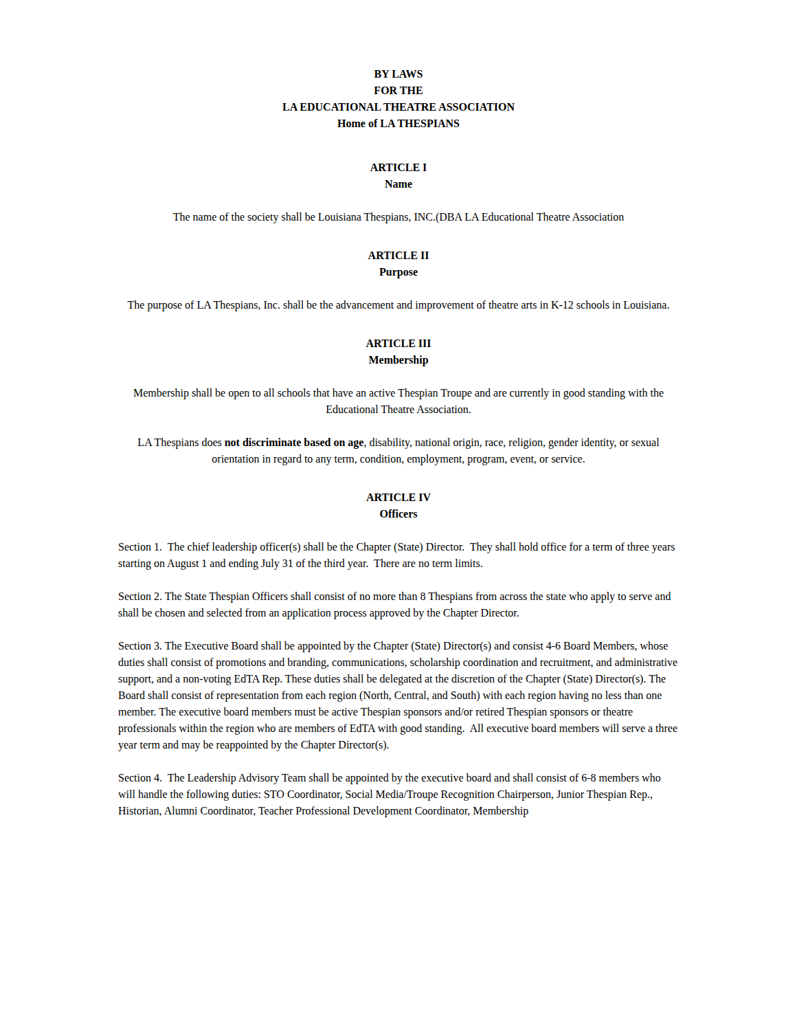BY LAWS
FOR THE
LA EDUCATIONAL THEATRE ASSOCIATION
Home of LA THESPIANS
ARTICLE I
Name
The name of the society shall be Louisiana Thespians, INC.(DBA LA Educational Theatre Association
ARTICLE II
Purpose
The purpose of LA Thespians, Inc. shall be the advancement and improvement of theatre arts in K-12 schools in Louisiana.
ARTICLE III
Membership
Membership shall be open to all schools that have an active Thespian Troupe and are currently in good standing with the Educational Theatre Association.
LA Thespians does not discriminate based on age, disability, national origin, race, religion, gender identity, or sexual orientation in regard to any term, condition, employment, program, event, or service.
ARTICLE IV
Officers
Section 1. The chief leadership officer(s) shall be the Chapter (State) Director. They shall hold office for a term of three years starting on August 1 and ending July 31 of the third year. There are no term limits.
Section 2. The State Thespian Officers shall consist of no more than 8 Thespians from across the state who apply to serve and shall be chosen and selected from an application process approved by the Chapter Director.
Section 3. The Executive Board shall be appointed by the Chapter (State) Director(s) and consist 4-6 Board Members, whose duties shall consist of promotions and branding, communications, scholarship coordination and recruitment, and administrative support, and a non-voting EdTA Rep. These duties shall be delegated at the discretion of the Chapter (State) Director(s). The Board shall consist of representation from each region (North, Central, and South) with each region having no less than one member. The executive board members must be active Thespian sponsors and/or retired Thespian sponsors or theatre professionals within the region who are members of EdTA with good standing. All executive board members will serve a three year term and may be reappointed by the Chapter Director(s).
Section 4. The Leadership Advisory Team shall be appointed by the executive board and shall consist of 6-8 members who will handle the following duties: STO Coordinator, Social Media/Troupe Recognition Chairperson, Junior Thespian Rep., Historian, Alumni Coordinator, Teacher Professional Development Coordinator, Membership